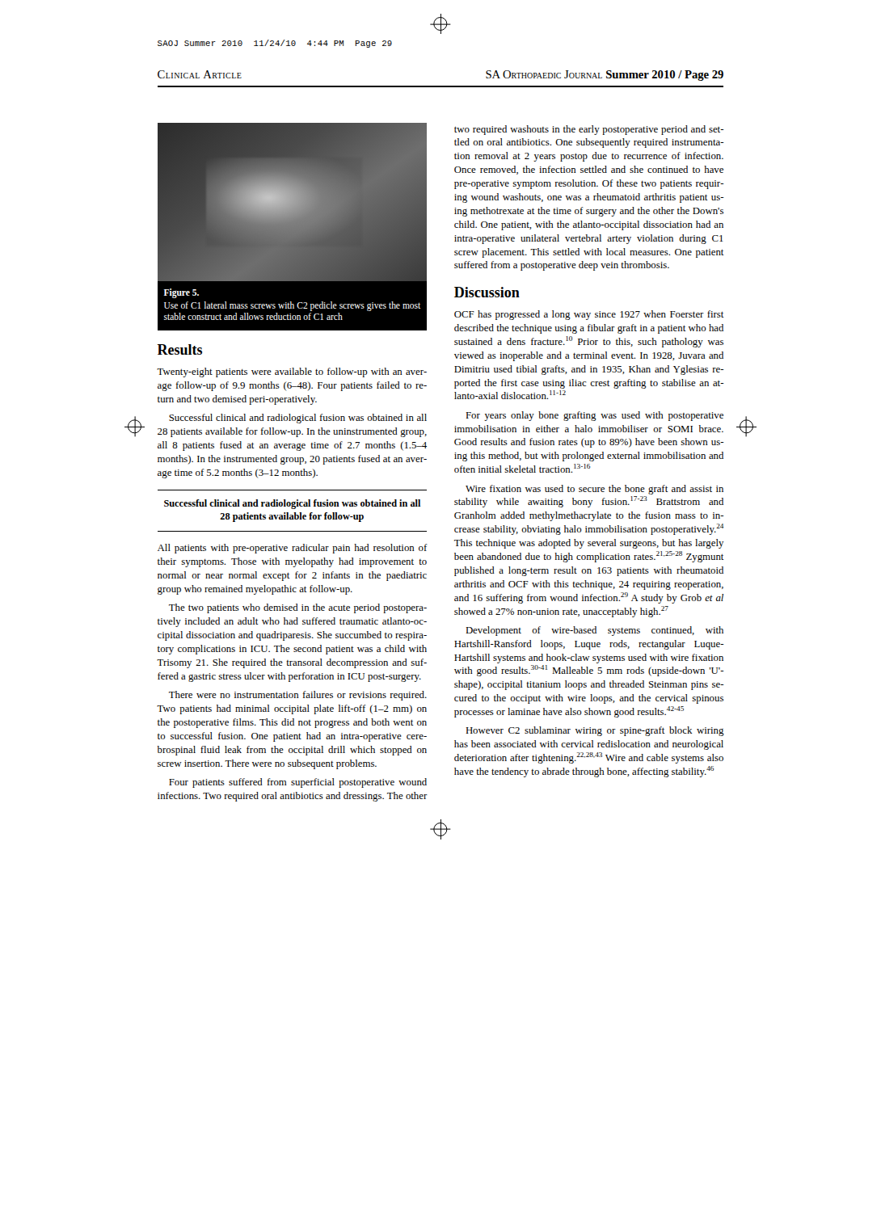SAOJ Summer 2010 11/24/10 4:44 PM Page 29
Clinical Article
SA Orthopaedic Journal Summer 2010 / Page 29
Figure 5. Use of C1 lateral mass screws with C2 pedicle screws gives the most stable construct and allows reduction of C1 arch
Results
Twenty-eight patients were available to follow-up with an average follow-up of 9.9 months (6–48). Four patients failed to return and two demised peri-operatively.
Successful clinical and radiological fusion was obtained in all 28 patients available for follow-up. In the uninstrumented group, all 8 patients fused at an average time of 2.7 months (1.5–4 months). In the instrumented group, 20 patients fused at an average time of 5.2 months (3–12 months).
Successful clinical and radiological fusion was obtained in all 28 patients available for follow-up
All patients with pre-operative radicular pain had resolution of their symptoms. Those with myelopathy had improvement to normal or near normal except for 2 infants in the paediatric group who remained myelopathic at follow-up.
The two patients who demised in the acute period postoperatively included an adult who had suffered traumatic atlanto-occipital dissociation and quadriparesis. She succumbed to respiratory complications in ICU. The second patient was a child with Trisomy 21. She required the transoral decompression and suffered a gastric stress ulcer with perforation in ICU post-surgery.
There were no instrumentation failures or revisions required. Two patients had minimal occipital plate lift-off (1–2 mm) on the postoperative films. This did not progress and both went on to successful fusion. One patient had an intra-operative cerebrospinal fluid leak from the occipital drill which stopped on screw insertion. There were no subsequent problems.
Four patients suffered from superficial postoperative wound infections. Two required oral antibiotics and dressings. The other two required washouts in the early postoperative period and settled on oral antibiotics. One subsequently required instrumentation removal at 2 years postop due to recurrence of infection. Once removed, the infection settled and she continued to have pre-operative symptom resolution. Of these two patients requiring wound washouts, one was a rheumatoid arthritis patient using methotrexate at the time of surgery and the other the Down's child. One patient, with the atlanto-occipital dissociation had an intra-operative unilateral vertebral artery violation during C1 screw placement. This settled with local measures. One patient suffered from a postoperative deep vein thrombosis.
Discussion
OCF has progressed a long way since 1927 when Foerster first described the technique using a fibular graft in a patient who had sustained a dens fracture.10 Prior to this, such pathology was viewed as inoperable and a terminal event. In 1928, Juvara and Dimitriu used tibial grafts, and in 1935, Khan and Yglesias reported the first case using iliac crest grafting to stabilise an atlanto-axial dislocation.11-12
For years onlay bone grafting was used with postoperative immobilisation in either a halo immobiliser or SOMI brace. Good results and fusion rates (up to 89%) have been shown using this method, but with prolonged external immobilisation and often initial skeletal traction.13-16
Wire fixation was used to secure the bone graft and assist in stability while awaiting bony fusion.17-23 Brattstrom and Granholm added methylmethacrylate to the fusion mass to increase stability, obviating halo immobilisation postoperatively.24 This technique was adopted by several surgeons, but has largely been abandoned due to high complication rates.21,25-28 Zygmunt published a long-term result on 163 patients with rheumatoid arthritis and OCF with this technique, 24 requiring reoperation, and 16 suffering from wound infection.29 A study by Grob et al showed a 27% non-union rate, unacceptably high.27
Development of wire-based systems continued, with Hartshill-Ransford loops, Luque rods, rectangular Luque-Hartshill systems and hook-claw systems used with wire fixation with good results.30-41 Malleable 5 mm rods (upside-down 'U'-shape), occipital titanium loops and threaded Steinman pins secured to the occiput with wire loops, and the cervical spinous processes or laminae have also shown good results.42-45
However C2 sublaminar wiring or spine-graft block wiring has been associated with cervical redislocation and neurological deterioration after tightening.22,28,43 Wire and cable systems also have the tendency to abrade through bone, affecting stability.46